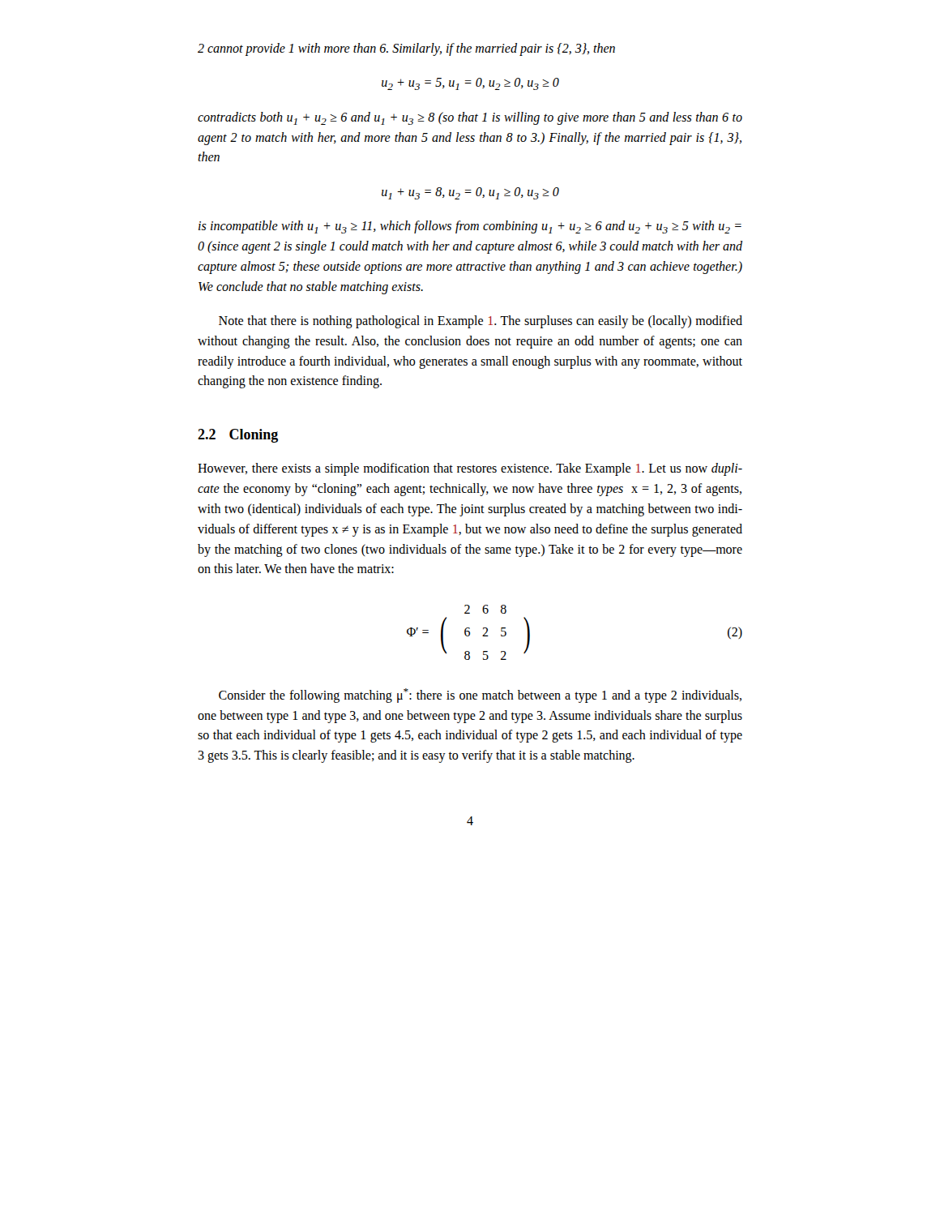2 cannot provide 1 with more than 6. Similarly, if the married pair is {2, 3}, then
u2 + u3 = 5, u1 = 0, u2 ≥ 0, u3 ≥ 0
contradicts both u1 + u2 ≥ 6 and u1 + u3 ≥ 8 (so that 1 is willing to give more than 5 and less than 6 to agent 2 to match with her, and more than 5 and less than 8 to 3.) Finally, if the married pair is {1, 3}, then
u1 + u3 = 8, u2 = 0, u1 ≥ 0, u3 ≥ 0
is incompatible with u1 + u3 ≥ 11, which follows from combining u1 + u2 ≥ 6 and u2 + u3 ≥ 5 with u2 = 0 (since agent 2 is single 1 could match with her and capture almost 6, while 3 could match with her and capture almost 5; these outside options are more attractive than anything 1 and 3 can achieve together.) We conclude that no stable matching exists.
Note that there is nothing pathological in Example 1. The surpluses can easily be (locally) modified without changing the result. Also, the conclusion does not require an odd number of agents; one can readily introduce a fourth individual, who generates a small enough surplus with any roommate, without changing the non existence finding.
2.2 Cloning
However, there exists a simple modification that restores existence. Take Example 1. Let us now duplicate the economy by “cloning” each agent; technically, we now have three types x = 1, 2, 3 of agents, with two (identical) individuals of each type. The joint surplus created by a matching between two individuals of different types x ≠ y is as in Example 1, but we now also need to define the surplus generated by the matching of two clones (two individuals of the same type.) Take it to be 2 for every type—more on this later. We then have the matrix:
Φ′ = (
| 2 | 6 | 8 |
| 6 | 2 | 5 |
| 8 | 5 | 2 |
) (2)
Consider the following matching μ*: there is one match between a type 1 and a type 2 individuals, one between type 1 and type 3, and one between type 2 and type 3. Assume individuals share the surplus so that each individual of type 1 gets 4.5, each individual of type 2 gets 1.5, and each individual of type 3 gets 3.5. This is clearly feasible; and it is easy to verify that it is a stable matching.
4